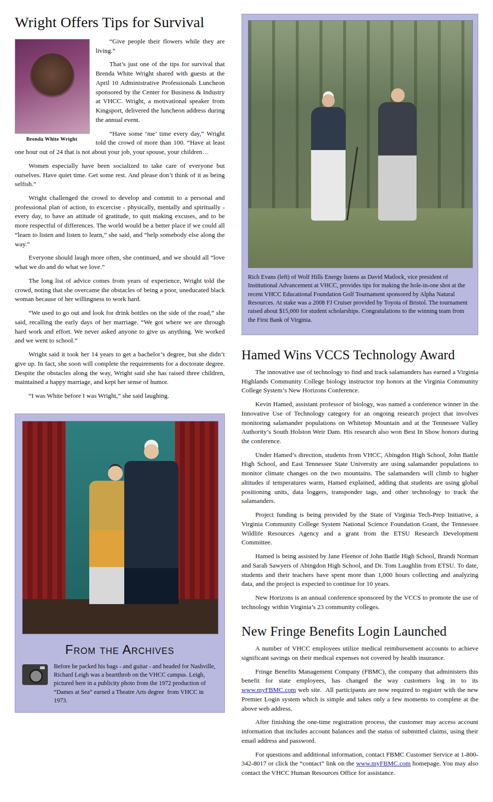Wright Offers Tips for Survival
Brenda White Wright
“Give people their flowers while they are living.”
That’s just one of the tips for survival that Brenda White Wright shared with guests at the April 10 Administrative Professionals Luncheon sponsored by the Center for Business & Industry at VHCC. Wright, a motivational speaker from Kingsport, delivered the luncheon address during the annual event.
“Have some ‘me’ time every day,” Wright told the crowd of more than 100. “Have at least one hour out of 24 that is not about your job, your spouse, your children…
Women especially have been socialized to take care of everyone but ourselves. Have quiet time. Get some rest. And please don’t think of it as being selfish.”
Wright challenged the crowd to develop and commit to a personal and professional plan of action, to excercise - physically, mentally and spiritually - every day, to have an attitude of gratitude, to quit making excuses, and to be more respectful of differences. The world would be a better place if we could all “learn to listen and listen to learn,” she said, and “help somebody else along the way.”
Everyone should laugh more often, she continued, and we should all “love what we do and do what we love.”
The long list of advice comes from years of experience, Wright told the crowd, noting that she overcame the obstacles of being a poor, uneducated black woman because of her willingness to work hard.
“We used to go out and look for drink bottles on the side of the road,” she said, recalling the early days of her marriage. “We got where we are through hard work and effort. We never asked anyone to give us anything. We worked and we went to school.”
Wright said it took her 14 years to get a bachelor’s degree, but she didn’t give up. In fact, she soon will complete the requirements for a doctorate degree. Despite the obstacles along the way, Wright said she has raised three children, maintained a happy marriage, and kept her sense of humor.
“I was White before I was Wright,” she said laughing.
From the Archives
Before he packed his bags - and guitar - and headed for Nashville, Richard Leigh was a heartthrob on the VHCC campus. Leigh, pictured here in a publicity photo from the 1972 production of “Dames at Sea” earned a Theatre Arts degree from VHCC in 1973.
Rich Evans (left) of Wolf Hills Energy listens as David Matlock, vice president of Institutional Advancement at VHCC, provides tips for making the hole-in-one shot at the recent VHCC Educational Foundation Golf Tournament sponsored by Alpha Natural Resources. At stake was a 2008 FJ Cruiser provided by Toyota of Bristol. The tournament raised about $15,000 for student scholarships. Congratulations to the winning team from the First Bank of Virginia.
Hamed Wins VCCS Technology Award
The innovative use of technology to find and track salamanders has earned a Virginia Highlands Community College biology instructor top honors at the Virginia Community College System’s New Horizons Conference.
Kevin Hamed, assistant professor of biology, was named a conference winner in the Innovative Use of Technology category for an ongoing research project that involves monitoring salamander populations on Whitetop Mountain and at the Tennessee Valley Authority’s South Holston Weir Dam. His research also won Best In Show honors during the conference.
Under Hamed’s direction, students from VHCC, Abingdon High School, John Battle High School, and East Tennessee State University are using salamander populations to monitor climate changes on the two mountains. The salamanders will climb to higher altitudes if temperatures warm, Hamed explained, adding that students are using global positioning units, data loggers, transponder tags, and other technology to track the salamanders.
Project funding is being provided by the State of Virginia Tech-Prep Initiative, a Virginia Community College System National Science Foundation Grant, the Tennessee Wildlife Resources Agency and a grant from the ETSU Research Development Committee.
Hamed is being assisted by Jane Fleenor of John Battle High School, Brandi Norman and Sarah Sawyers of Abingdon High School, and Dr. Tom Laughlin from ETSU. To date, students and their teachers have spent more than 1,000 hours collecting and analyzing data, and the project is expected to continue for 10 years.
New Horizons is an annual conference sponsored by the VCCS to promote the use of technology within Virginia’s 23 community colleges.
New Fringe Benefits Login Launched
A number of VHCC employees utilize medical reimbursement accounts to achieve significant savings on their medical expenses not covered by health insurance.
Fringe Benefits Management Company (FBMC), the company that administers this benefit for state employees, has changed the way customers log in to its www.myFBMC.com web site. All participants are now required to register with the new Premier Login system which is simple and takes only a few moments to complete at the above web address.
After finishing the one-time registration process, the customer may access account information that includes account balances and the status of submitted claims, using their email address and password.
For questions and additional information, contact FBMC Customer Service at 1-800-342-8017 or click the “contact” link on the www.myFBMC.com homepage. You may also contact the VHCC Human Resources Office for assistance.